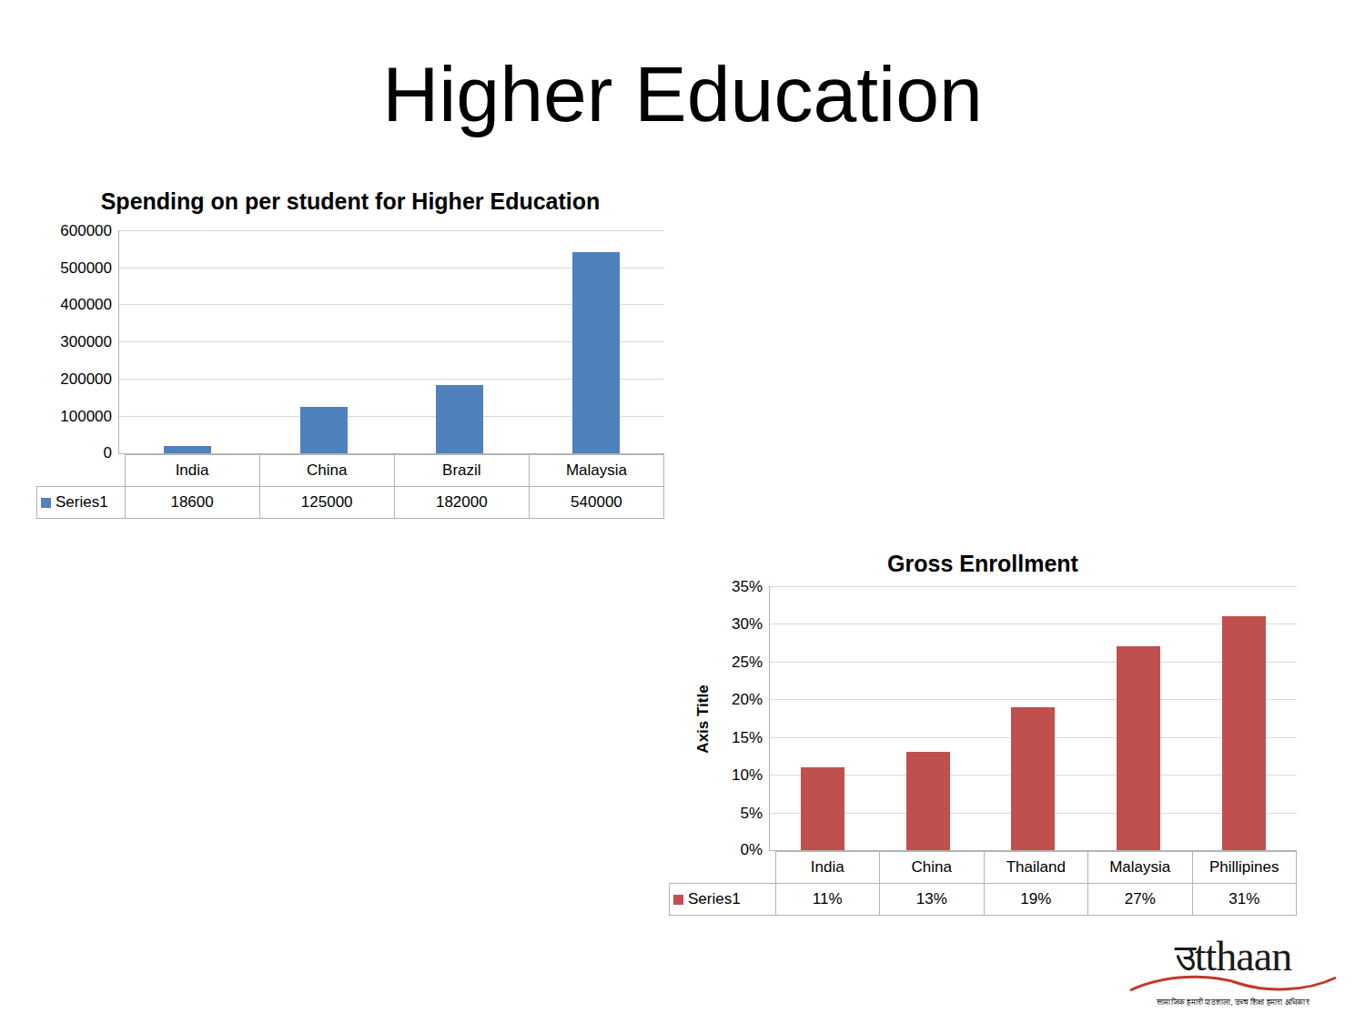Higher Education
Spending on per student for Higher Education
600000
500000
400000
300000
200000
100000
0
| | India | China | Brazil | Malaysia |
| Series1 | 18600 | 125000 | 182000 | 540000 |
Gross Enrollment
Axis Title
35%
30%
25%
20%
15%
10%
5%
0%
| | India | China | Thailand | Malaysia | Phillipines |
| Series1 | 11% | 13% | 19% | 27% | 31% |
उtthaan
सामाजिक हमारी पाठशाला, उच्च शिक्षा हमारा अधिकार